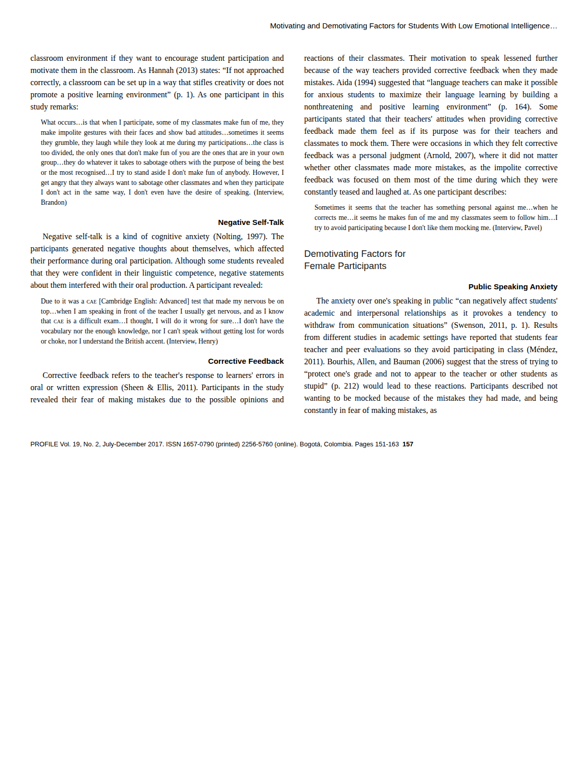Motivating and Demotivating Factors for Students With Low Emotional Intelligence…
classroom environment if they want to encourage student participation and motivate them in the classroom. As Hannah (2013) states: “If not approached correctly, a classroom can be set up in a way that stifles creativity or does not promote a positive learning environment” (p. 1). As one participant in this study remarks:
What occurs…is that when I participate, some of my classmates make fun of me, they make impolite gestures with their faces and show bad attitudes…sometimes it seems they grumble, they laugh while they look at me during my participations…the class is too divided, the only ones that don't make fun of you are the ones that are in your own group…they do whatever it takes to sabotage others with the purpose of being the best or the most recognised…I try to stand aside I don't make fun of anybody. However, I get angry that they always want to sabotage other classmates and when they participate I don't act in the same way, I don't even have the desire of speaking. (Interview, Brandon)
Negative Self-Talk
Negative self-talk is a kind of cognitive anxiety (Nolting, 1997). The participants generated negative thoughts about themselves, which affected their performance during oral participation. Although some students revealed that they were confident in their linguistic competence, negative statements about them interfered with their oral production. A participant revealed:
Due to it was a cae [Cambridge English: Advanced] test that made my nervous be on top…when I am speaking in front of the teacher I usually get nervous, and as I know that cae is a difficult exam…I thought, I will do it wrong for sure…I don't have the vocabulary nor the enough knowledge, nor I can't speak without getting lost for words or choke, nor I understand the British accent. (Interview, Henry)
Corrective Feedback
Corrective feedback refers to the teacher's response to learners' errors in oral or written expression (Sheen & Ellis, 2011). Participants in the study revealed their fear of making mistakes due to the possible opinions and reactions of their classmates. Their motivation to speak lessened further because of the way teachers provided corrective feedback when they made mistakes. Aida (1994) suggested that “language teachers can make it possible for anxious students to maximize their language learning by building a nonthreatening and positive learning environment” (p. 164). Some participants stated that their teachers' attitudes when providing corrective feedback made them feel as if its purpose was for their teachers and classmates to mock them. There were occasions in which they felt corrective feedback was a personal judgment (Arnold, 2007), where it did not matter whether other classmates made more mistakes, as the impolite corrective feedback was focused on them most of the time during which they were constantly teased and laughed at. As one participant describes:
Sometimes it seems that the teacher has something personal against me…when he corrects me…it seems he makes fun of me and my classmates seem to follow him…I try to avoid participating because I don't like them mocking me. (Interview, Pavel)
Demotivating Factors for
Female Participants
Public Speaking Anxiety
The anxiety over one's speaking in public “can negatively affect students' academic and interpersonal relationships as it provokes a tendency to withdraw from communication situations” (Swenson, 2011, p. 1). Results from different studies in academic settings have reported that students fear teacher and peer evaluations so they avoid participating in class (Méndez, 2011). Bourhis, Allen, and Bauman (2006) suggest that the stress of trying to “protect one's grade and not to appear to the teacher or other students as stupid” (p. 212) would lead to these reactions. Participants described not wanting to be mocked because of the mistakes they had made, and being constantly in fear of making mistakes, as
PROFILE Vol. 19, No. 2, July-December 2017. ISSN 1657-0790 (printed) 2256-5760 (online). Bogotá, Colombia. Pages 151-163 157